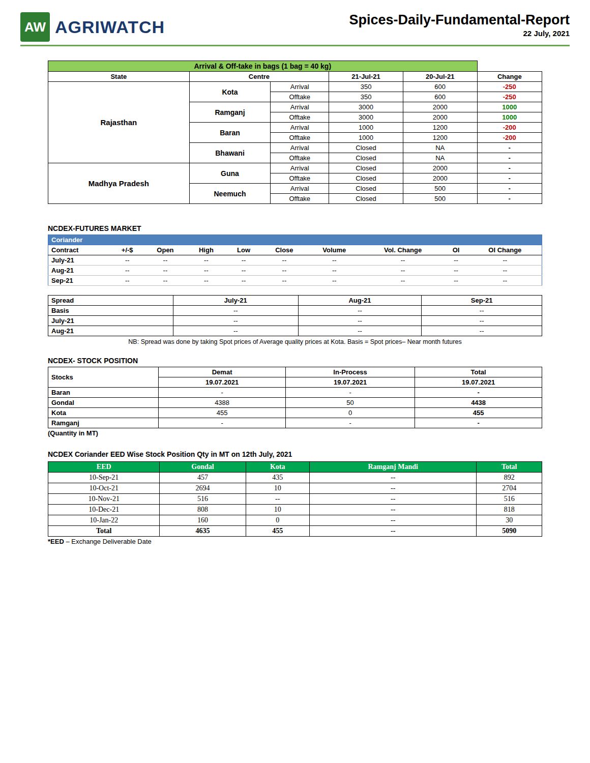AW
AGRIWATCH
Spices-Daily-Fundamental-Report
22 July, 2021
| Arrival & Off-take in bags (1 bag = 40 kg) |
| State | Centre | 21-Jul-21 | 20-Jul-21 | Change |
| Rajasthan | Kota | Arrival | 350 | 600 | -250 |
| Offtake | 350 | 600 | -250 |
| Ramganj | Arrival | 3000 | 2000 | 1000 |
| Offtake | 3000 | 2000 | 1000 |
| Baran | Arrival | 1000 | 1200 | -200 |
| Offtake | 1000 | 1200 | -200 |
| Bhawani | Arrival | Closed | NA | - |
| Offtake | Closed | NA | - |
| Madhya Pradesh | Guna | Arrival | Closed | 2000 | - |
| Offtake | Closed | 2000 | - |
| Neemuch | Arrival | Closed | 500 | - |
| Offtake | Closed | 500 | - |
NCDEX-FUTURES MARKET
| Coriander |
| Contract | +/-$ | Open | High | Low | Close | Volume | Vol. Change | OI | OI Change |
| July-21 | -- | -- | -- | -- | -- | -- | -- | -- | -- |
| Aug-21 | -- | -- | -- | -- | -- | -- | -- | -- | -- |
| Sep-21 | -- | -- | -- | -- | -- | -- | -- | -- | -- |
| Spread | July-21 | Aug-21 | Sep-21 |
| --- | --- | --- | --- |
| Basis | -- | -- | -- |
| July-21 | -- | -- | -- |
| Aug-21 | -- | -- | -- |
NB: Spread was done by taking Spot prices of Average quality prices at Kota. Basis = Spot prices– Near month futures
NCDEX- STOCK POSITION
| Stocks | Demat | In-Process | Total |
| 19.07.2021 | 19.07.2021 | 19.07.2021 |
| Baran | - | - | - |
| Gondal | 4388 | 50 | 4438 |
| Kota | 455 | 0 | 455 |
| Ramganj | - | - | - |
(Quantity in MT)
NCDEX Coriander EED Wise Stock Position Qty in MT on 12th July, 2021
| EED | Gondal | Kota | Ramganj Mandi | Total |
| --- | --- | --- | --- | --- |
| 10-Sep-21 | 457 | 435 | -- | 892 |
| 10-Oct-21 | 2694 | 10 | -- | 2704 |
| 10-Nov-21 | 516 | -- | -- | 516 |
| 10-Dec-21 | 808 | 10 | -- | 818 |
| 10-Jan-22 | 160 | 0 | -- | 30 |
| Total | 4635 | 455 | -- | 5090 |
*EED – Exchange Deliverable Date